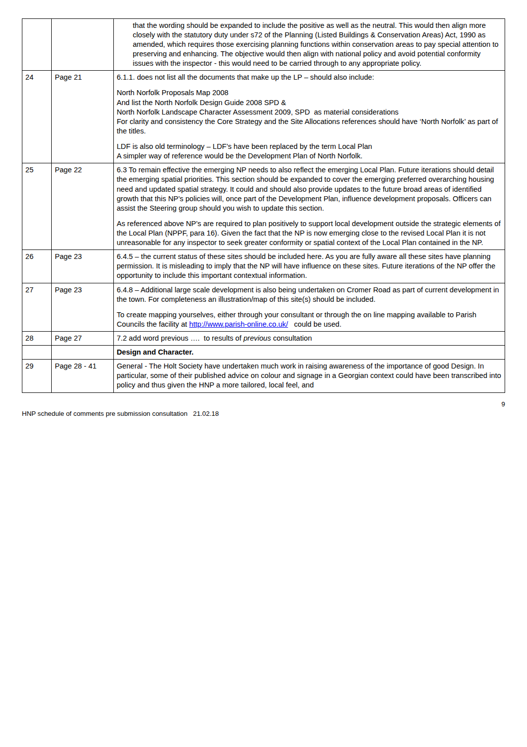| | | that the wording should be expanded to include the positive as well as the neutral. This would then align more closely with the statutory duty under s72 of the Planning (Listed Buildings & Conservation Areas) Act, 1990 as amended, which requires those exercising planning functions within conservation areas to pay special attention to preserving and enhancing. The objective would then align with national policy and avoid potential conformity issues with the inspector - this would need to be carried through to any appropriate policy. |
| 24 | Page 21 | 6.1.1. does not list all the documents that make up the LP – should also include: North Norfolk Proposals Map 2008 And list the North Norfolk Design Guide 2008 SPD & North Norfolk Landscape Character Assessment 2009, SPD as material considerations For clarity and consistency the Core Strategy and the Site Allocations references should have ‘North Norfolk’ as part of the titles. LDF is also old terminology – LDF’s have been replaced by the term Local Plan A simpler way of reference would be the Development Plan of North Norfolk. |
| 25 | Page 22 | 6.3 To remain effective the emerging NP needs to also reflect the emerging Local Plan. Future iterations should detail the emerging spatial priorities. This section should be expanded to cover the emerging preferred overarching housing need and updated spatial strategy. It could and should also provide updates to the future broad areas of identified growth that this NP’s policies will, once part of the Development Plan, influence development proposals. Officers can assist the Steering group should you wish to update this section. As referenced above NP’s are required to plan positively to support local development outside the strategic elements of the Local Plan (NPPF, para 16). Given the fact that the NP is now emerging close to the revised Local Plan it is not unreasonable for any inspector to seek greater conformity or spatial context of the Local Plan contained in the NP. |
| 26 | Page 23 | 6.4.5 – the current status of these sites should be included here. As you are fully aware all these sites have planning permission. It is misleading to imply that the NP will have influence on these sites. Future iterations of the NP offer the opportunity to include this important contextual information. |
| 27 | Page 23 | 6.4.8 – Additional large scale development is also being undertaken on Cromer Road as part of current development in the town. For completeness an illustration/map of this site(s) should be included. To create mapping yourselves, either through your consultant or through the on line mapping available to Parish Councils the facility at http://www.parish-online.co.uk/ could be used. |
| 28 | Page 27 | 7.2 add word previous …. to results of previous consultation |
| | | Design and Character. |
| 29 | Page 28 - 41 | General - The Holt Society have undertaken much work in raising awareness of the importance of good Design. In particular, some of their published advice on colour and signage in a Georgian context could have been transcribed into policy and thus given the HNP a more tailored, local feel, and |
9 HNP schedule of comments pre submission consultation 21.02.18